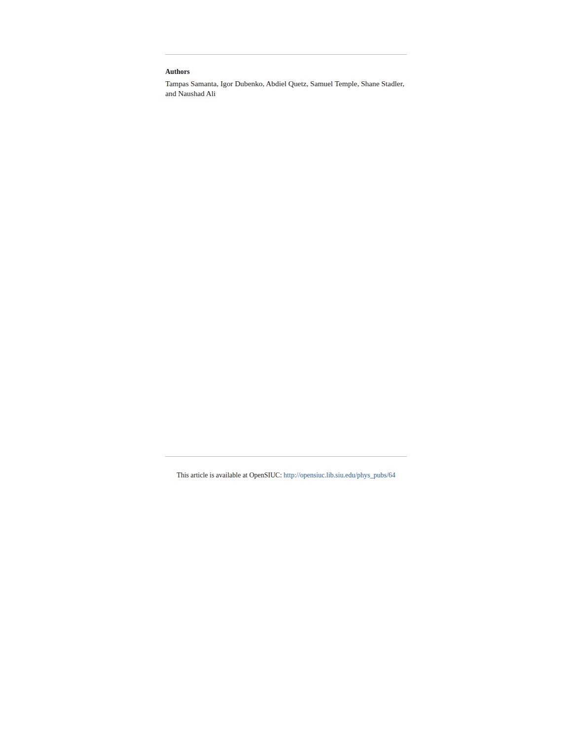Authors
Tampas Samanta, Igor Dubenko, Abdiel Quetz, Samuel Temple, Shane Stadler, and Naushad Ali
This article is available at OpenSIUC: http://opensiuc.lib.siu.edu/phys_pubs/64